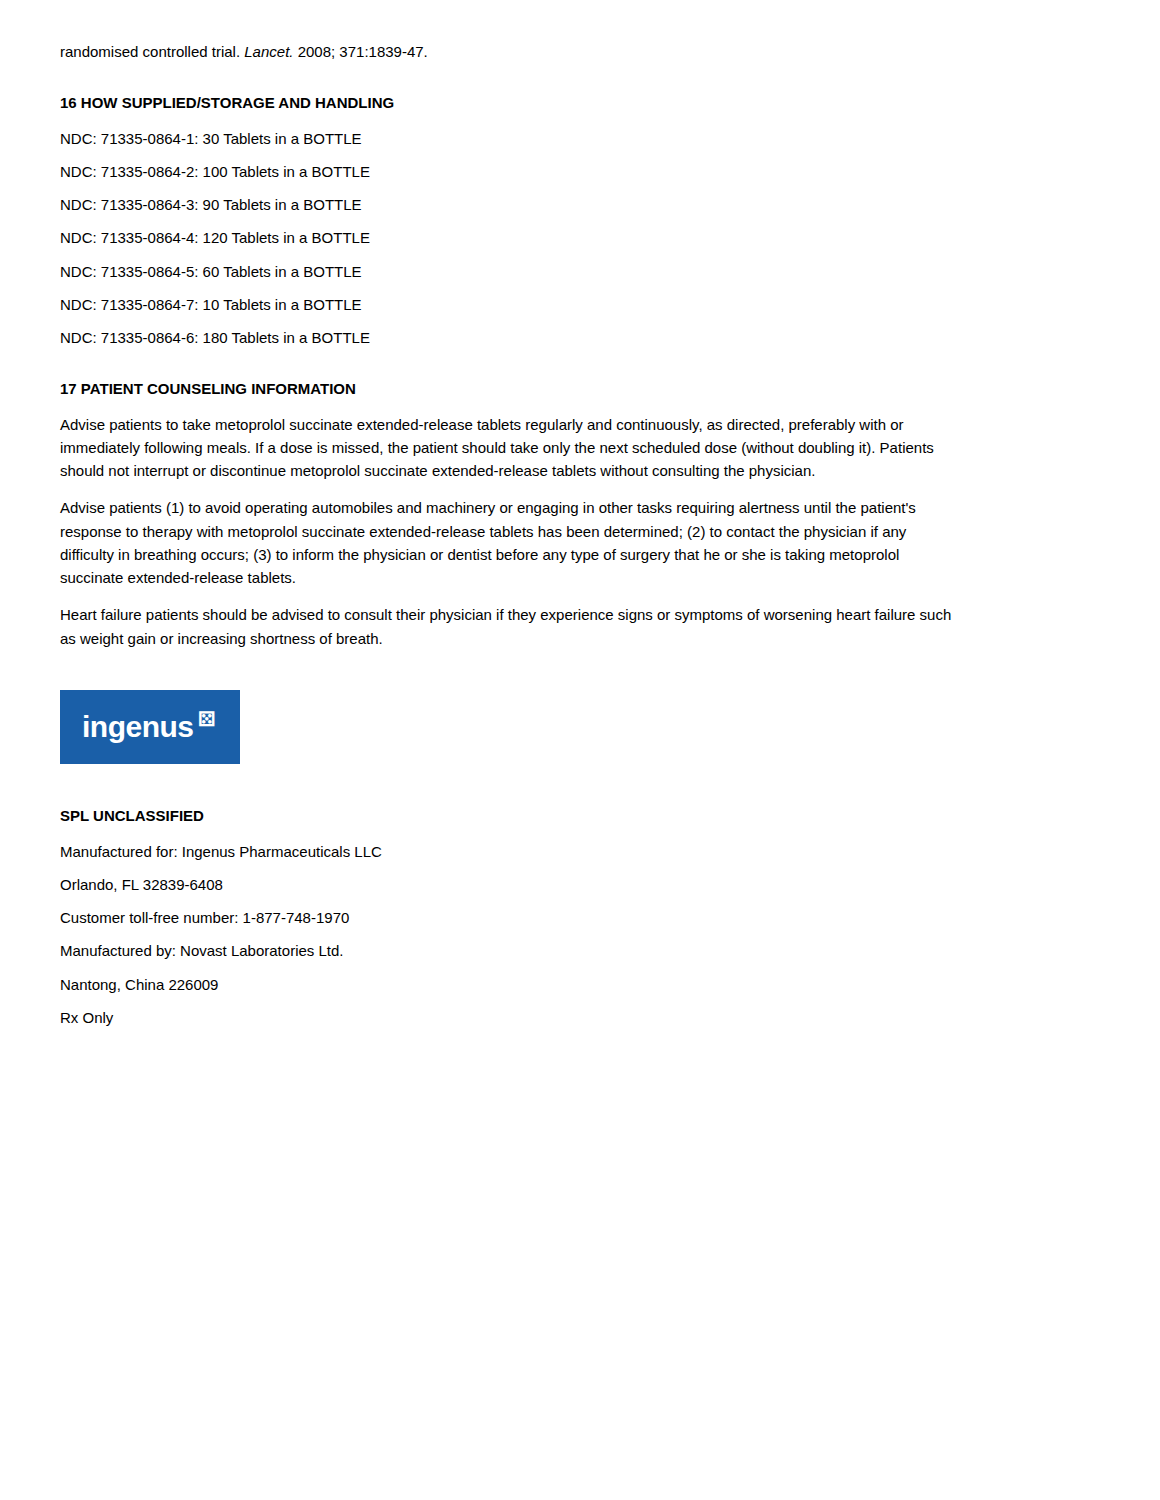randomised controlled trial. Lancet. 2008; 371:1839-47.
16 HOW SUPPLIED/STORAGE AND HANDLING
NDC: 71335-0864-1: 30 Tablets in a BOTTLE
NDC: 71335-0864-2: 100 Tablets in a BOTTLE
NDC: 71335-0864-3: 90 Tablets in a BOTTLE
NDC: 71335-0864-4: 120 Tablets in a BOTTLE
NDC: 71335-0864-5: 60 Tablets in a BOTTLE
NDC: 71335-0864-7: 10 Tablets in a BOTTLE
NDC: 71335-0864-6: 180 Tablets in a BOTTLE
17 PATIENT COUNSELING INFORMATION
Advise patients to take metoprolol succinate extended-release tablets regularly and continuously, as directed, preferably with or immediately following meals. If a dose is missed, the patient should take only the next scheduled dose (without doubling it). Patients should not interrupt or discontinue metoprolol succinate extended-release tablets without consulting the physician.
Advise patients (1) to avoid operating automobiles and machinery or engaging in other tasks requiring alertness until the patient's response to therapy with metoprolol succinate extended-release tablets has been determined; (2) to contact the physician if any difficulty in breathing occurs; (3) to inform the physician or dentist before any type of surgery that he or she is taking metoprolol succinate extended-release tablets.
Heart failure patients should be advised to consult their physician if they experience signs or symptoms of worsening heart failure such as weight gain or increasing shortness of breath.
ingenus⚄
SPL UNCLASSIFIED
Manufactured for: Ingenus Pharmaceuticals LLC
Orlando, FL 32839-6408
Customer toll-free number: 1-877-748-1970
Manufactured by: Novast Laboratories Ltd.
Nantong, China 226009
Rx Only